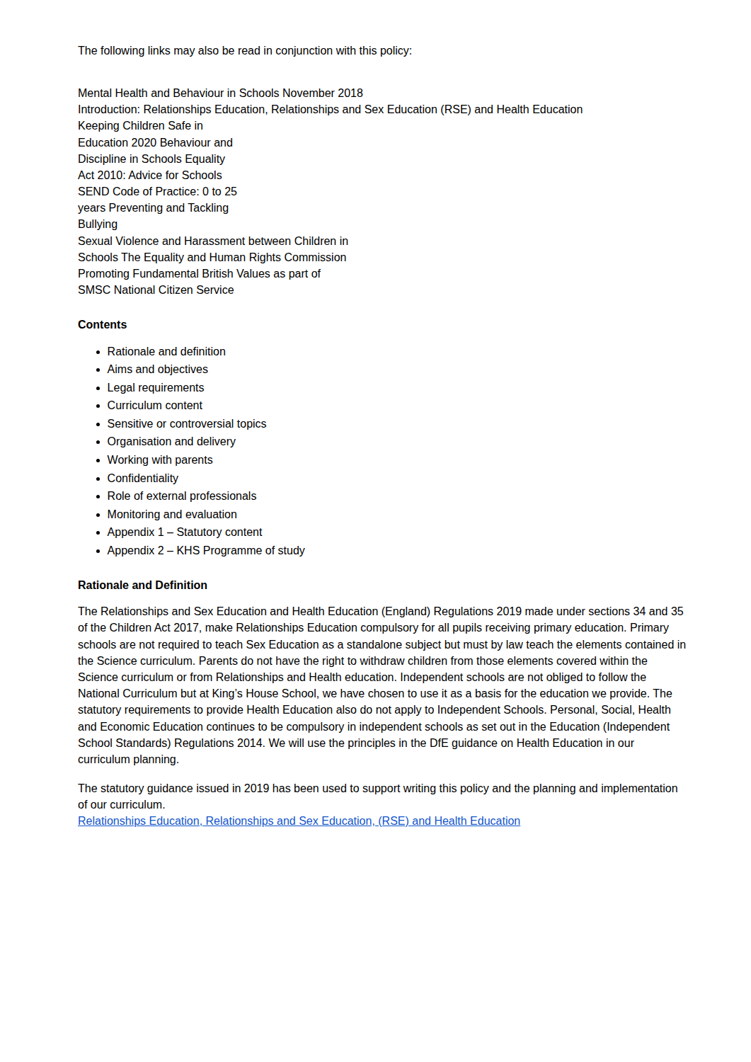The following links may also be read in conjunction with this policy:
Mental Health and Behaviour in Schools November 2018
Introduction: Relationships Education, Relationships and Sex Education (RSE) and Health Education
Keeping Children Safe in
Education 2020 Behaviour and
Discipline in Schools Equality
Act 2010: Advice for Schools
SEND Code of Practice: 0 to 25
years Preventing and Tackling
Bullying
Sexual Violence and Harassment between Children in
Schools The Equality and Human Rights Commission
Promoting Fundamental British Values as part of
SMSC National Citizen Service
Contents
Rationale and definition
Aims and objectives
Legal requirements
Curriculum content
Sensitive or controversial topics
Organisation and delivery
Working with parents
Confidentiality
Role of external professionals
Monitoring and evaluation
Appendix 1 – Statutory content
Appendix 2 – KHS Programme of study
Rationale and Definition
The Relationships and Sex Education and Health Education (England) Regulations 2019 made under sections 34 and 35 of the Children Act 2017, make Relationships Education compulsory for all pupils receiving primary education. Primary schools are not required to teach Sex Education as a standalone subject but must by law teach the elements contained in the Science curriculum. Parents do not have the right to withdraw children from those elements covered within the Science curriculum or from Relationships and Health education. Independent schools are not obliged to follow the National Curriculum but at King’s House School, we have chosen to use it as a basis for the education we provide. The statutory requirements to provide Health Education also do not apply to Independent Schools. Personal, Social, Health and Economic Education continues to be compulsory in independent schools as set out in the Education (Independent School Standards) Regulations 2014. We will use the principles in the DfE guidance on Health Education in our curriculum planning.
The statutory guidance issued in 2019 has been used to support writing this policy and the planning and implementation of our curriculum.
Relationships Education, Relationships and Sex Education, (RSE) and Health Education